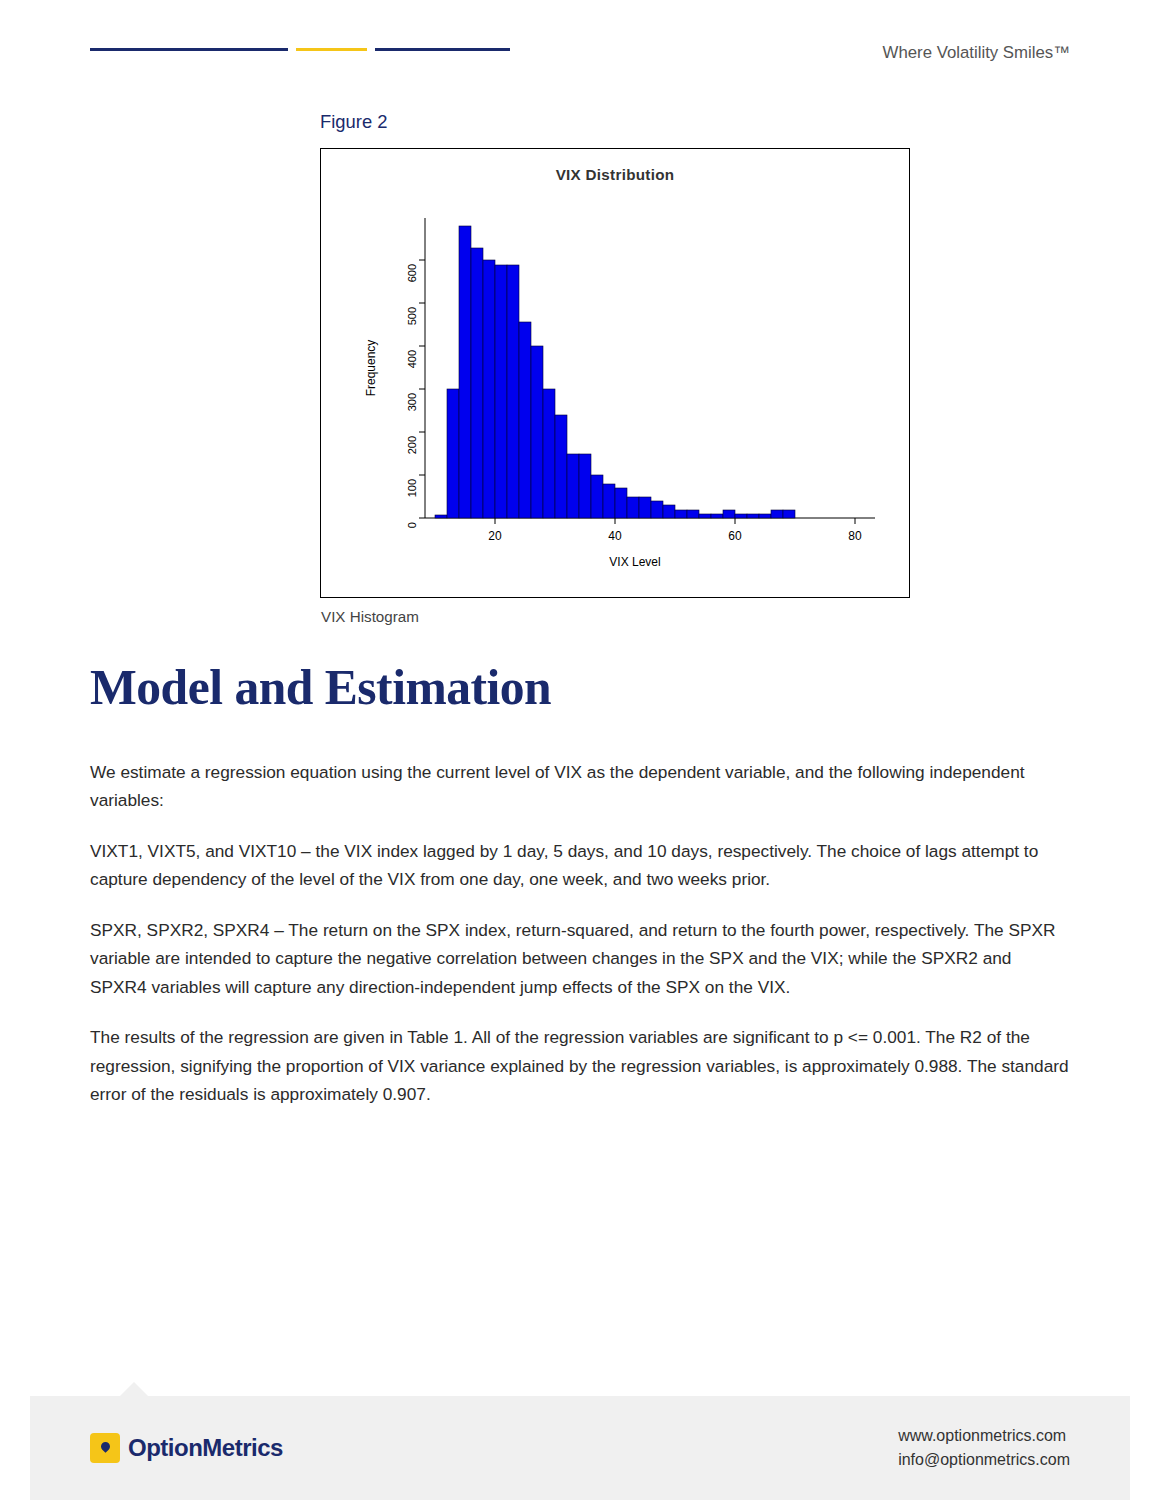Where Volatility Smiles™
Figure 2
VIX Distribution
0 100 200 300 400 500 600 Frequency 20 40 60 80 VIX Level
VIX Histogram
Model and Estimation
We estimate a regression equation using the current level of VIX as the dependent variable, and the following independent variables:
VIXT1, VIXT5, and VIXT10 – the VIX index lagged by 1 day, 5 days, and 10 days, respectively. The choice of lags attempt to capture dependency of the level of the VIX from one day, one week, and two weeks prior.
SPXR, SPXR2, SPXR4 – The return on the SPX index, return-squared, and return to the fourth power, respectively. The SPXR variable are intended to capture the negative correlation between changes in the SPX and the VIX; while the SPXR2 and SPXR4 variables will capture any direction-independent jump effects of the SPX on the VIX.
The results of the regression are given in Table 1. All of the regression variables are significant to p <= 0.001. The R2 of the regression, signifying the proportion of VIX variance explained by the regression variables, is approximately 0.988. The standard error of the residuals is approximately 0.907.
Option Metrics
www.optionmetrics.com
info@optionmetrics.com